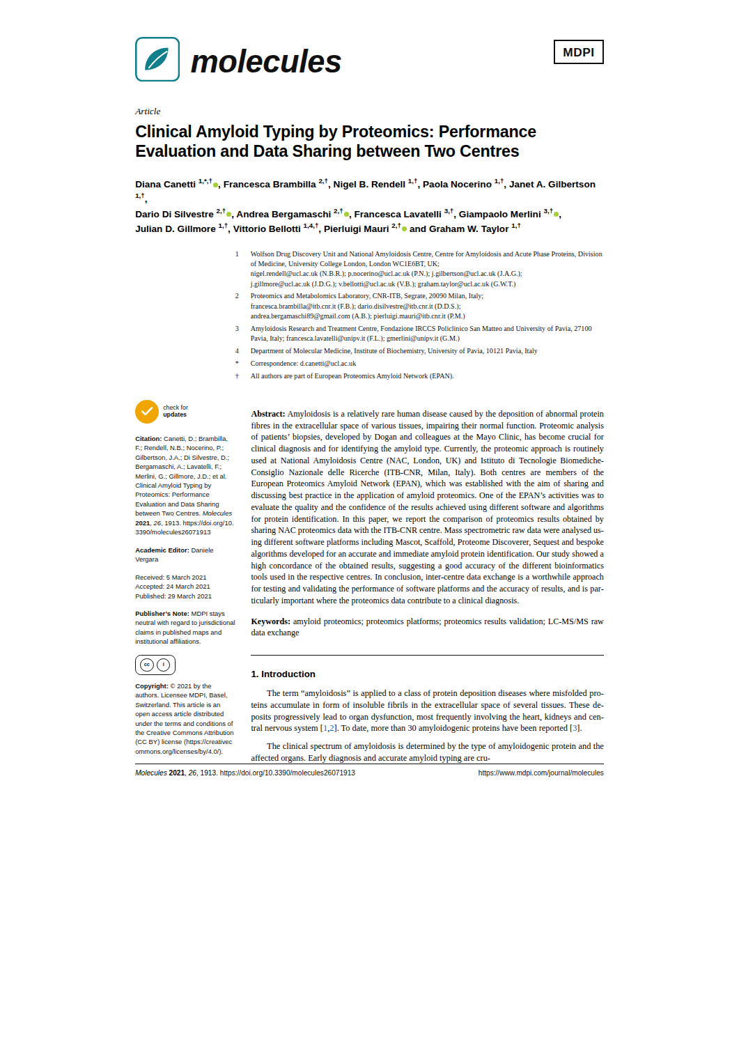molecules
MDPI
Article
Clinical Amyloid Typing by Proteomics: Performance
Evaluation and Data Sharing between Two Centres
Diana Canetti 1,*,† , Francesca Brambilla 2,†, Nigel B. Rendell 1,†, Paola Nocerino 1,†, Janet A. Gilbertson 1,†,
Dario Di Silvestre 2,† , Andrea Bergamaschi 2,† , Francesca Lavatelli 3,†, Giampaolo Merlini 3,† ,
Julian D. Gillmore 1,†, Vittorio Bellotti 1,4,†, Pierluigi Mauri 2,† and Graham W. Taylor 1,†
1 Wolfson Drug Discovery Unit and National Amyloidosis Centre, Centre for Amyloidosis and Acute Phase Proteins, Division of Medicine, University College London, London WC1E6BT, UK;
nigel.rendell@ucl.ac.uk (N.B.R.); p.nocerino@ucl.ac.uk (P.N.); j.gilbertson@ucl.ac.uk (J.A.G.);
j.gillmore@ucl.ac.uk (J.D.G.); v.bellotti@ucl.ac.uk (V.B.); graham.taylor@ucl.ac.uk (G.W.T.)
2 Proteomics and Metabolomics Laboratory, CNR-ITB, Segrate, 20090 Milan, Italy;
francesca.brambilla@itb.cnr.it (F.B.); dario.disilvestre@itb.cnr.it (D.D.S.);
andrea.bergamaschi89@gmail.com (A.B.); pierluigi.mauri@itb.cnr.it (P.M.)
3 Amyloidosis Research and Treatment Centre, Fondazione IRCCS Policlinico San Matteo and University of Pavia, 27100 Pavia, Italy; francesca.lavatelli@unipv.it (F.L.); gmerlini@unipv.it (G.M.)
4 Department of Molecular Medicine, Institute of Biochemistry, University of Pavia, 10121 Pavia, Italy
*Correspondence: d.canetti@ucl.ac.uk
†All authors are part of European Proteomics Amyloid Network (EPAN).
check for
updates
Citation: Canetti, D.; Brambilla, F.; Rendell, N.B.; Nocerino, P.; Gilbertson, J.A.; Di Silvestre, D.; Bergamaschi, A.; Lavatelli, F.; Merlini, G.; Gillmore, J.D.; et al. Clinical Amyloid Typing by Proteomics: Performance Evaluation and Data Sharing between Two Centres. Molecules 2021, 26, 1913. https://doi.org/10.3390/molecules26071913
Academic Editor: Daniele Vergara
Received: 5 March 2021
Accepted: 24 March 2021
Published: 29 March 2021
Publisher’s Note: MDPI stays neutral with regard to jurisdictional claims in published maps and institutional affiliations.
cc i
Copyright: © 2021 by the authors. Licensee MDPI, Basel, Switzerland. This article is an open access article distributed under the terms and conditions of the Creative Commons Attribution (CC BY) license (https://creativecommons.org/licenses/by/4.0/).
Abstract: Amyloidosis is a relatively rare human disease caused by the deposition of abnormal protein fibres in the extracellular space of various tissues, impairing their normal function. Proteomic analysis of patients’ biopsies, developed by Dogan and colleagues at the Mayo Clinic, has become crucial for clinical diagnosis and for identifying the amyloid type. Currently, the proteomic approach is routinely used at National Amyloidosis Centre (NAC, London, UK) and Istituto di Tecnologie Biomediche-Consiglio Nazionale delle Ricerche (ITB-CNR, Milan, Italy). Both centres are members of the European Proteomics Amyloid Network (EPAN), which was established with the aim of sharing and discussing best practice in the application of amyloid proteomics. One of the EPAN’s activities was to evaluate the quality and the confidence of the results achieved using different software and algorithms for protein identification. In this paper, we report the comparison of proteomics results obtained by sharing NAC proteomics data with the ITB-CNR centre. Mass spectrometric raw data were analysed using different software platforms including Mascot, Scaffold, Proteome Discoverer, Sequest and bespoke algorithms developed for an accurate and immediate amyloid protein identification. Our study showed a high concordance of the obtained results, suggesting a good accuracy of the different bioinformatics tools used in the respective centres. In conclusion, inter-centre data exchange is a worthwhile approach for testing and validating the performance of software platforms and the accuracy of results, and is particularly important where the proteomics data contribute to a clinical diagnosis.
Keywords: amyloid proteomics; proteomics platforms; proteomics results validation; LC-MS/MS raw data exchange
1. Introduction
The term “amyloidosis” is applied to a class of protein deposition diseases where misfolded proteins accumulate in form of insoluble fibrils in the extracellular space of several tissues. These deposits progressively lead to organ dysfunction, most frequently involving the heart, kidneys and central nervous system [1,2]. To date, more than 30 amyloidogenic proteins have been reported [3].
The clinical spectrum of amyloidosis is determined by the type of amyloidogenic protein and the affected organs. Early diagnosis and accurate amyloid typing are cru-
Molecules 2021, 26, 1913. https://doi.org/10.3390/molecules26071913
https://www.mdpi.com/journal/molecules